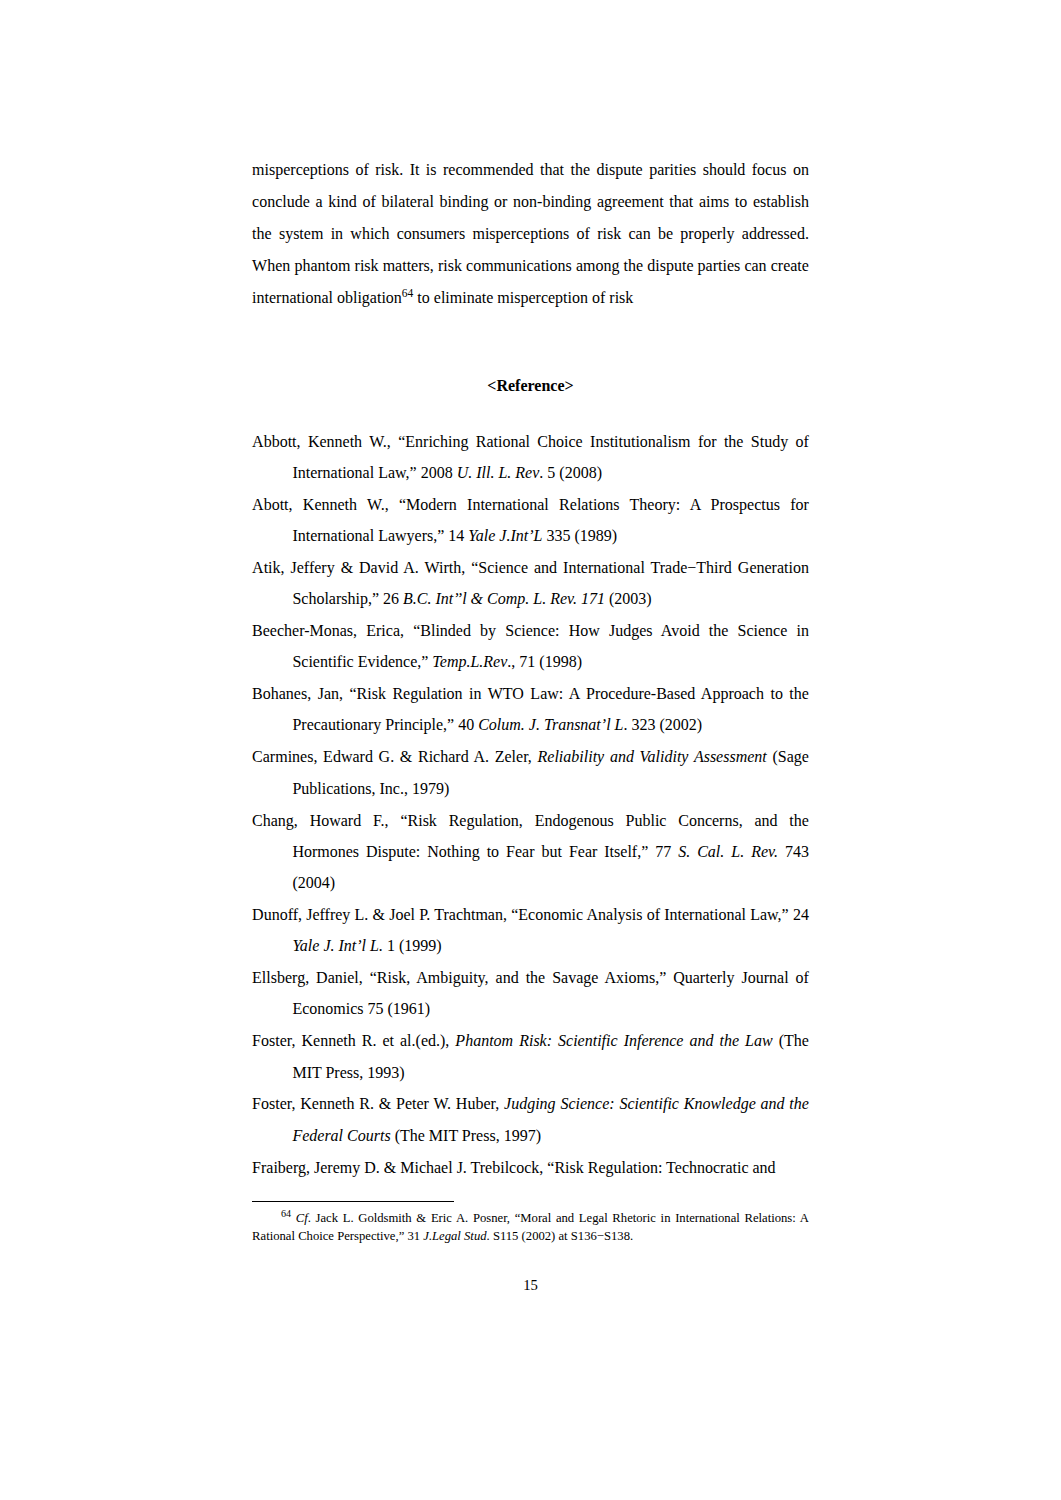misperceptions of risk. It is recommended that the dispute parities should focus on conclude a kind of bilateral binding or non-binding agreement that aims to establish the system in which consumers misperceptions of risk can be properly addressed. When phantom risk matters, risk communications among the dispute parties can create international obligation64 to eliminate misperception of risk
<Reference>
Abbott, Kenneth W., “Enriching Rational Choice Institutionalism for the Study of International Law,” 2008 U. Ill. L. Rev. 5 (2008)
Abott, Kenneth W., “Modern International Relations Theory: A Prospectus for International Lawyers,” 14 Yale J.Int’L 335 (1989)
Atik, Jeffery & David A. Wirth, “Science and International Trade−Third Generation Scholarship,” 26 B.C. Int’’l & Comp. L. Rev. 171 (2003)
Beecher-Monas, Erica, “Blinded by Science: How Judges Avoid the Science in Scientific Evidence,” Temp.L.Rev., 71 (1998)
Bohanes, Jan, “Risk Regulation in WTO Law: A Procedure-Based Approach to the Precautionary Principle,” 40 Colum. J. Transnat’l L. 323 (2002)
Carmines, Edward G. & Richard A. Zeler, Reliability and Validity Assessment (Sage Publications, Inc., 1979)
Chang, Howard F., “Risk Regulation, Endogenous Public Concerns, and the Hormones Dispute: Nothing to Fear but Fear Itself,” 77 S. Cal. L. Rev. 743 (2004)
Dunoff, Jeffrey L. & Joel P. Trachtman, “Economic Analysis of International Law,” 24 Yale J. Int’l L. 1 (1999)
Ellsberg, Daniel, “Risk, Ambiguity, and the Savage Axioms,” Quarterly Journal of Economics 75 (1961)
Foster, Kenneth R. et al.(ed.), Phantom Risk: Scientific Inference and the Law (The MIT Press, 1993)
Foster, Kenneth R. & Peter W. Huber, Judging Science: Scientific Knowledge and the Federal Courts (The MIT Press, 1997)
Fraiberg, Jeremy D. & Michael J. Trebilcock, “Risk Regulation: Technocratic and
64 Cf. Jack L. Goldsmith & Eric A. Posner, “Moral and Legal Rhetoric in International Relations: A Rational Choice Perspective,” 31 J.Legal Stud. S115 (2002) at S136−S138.
15